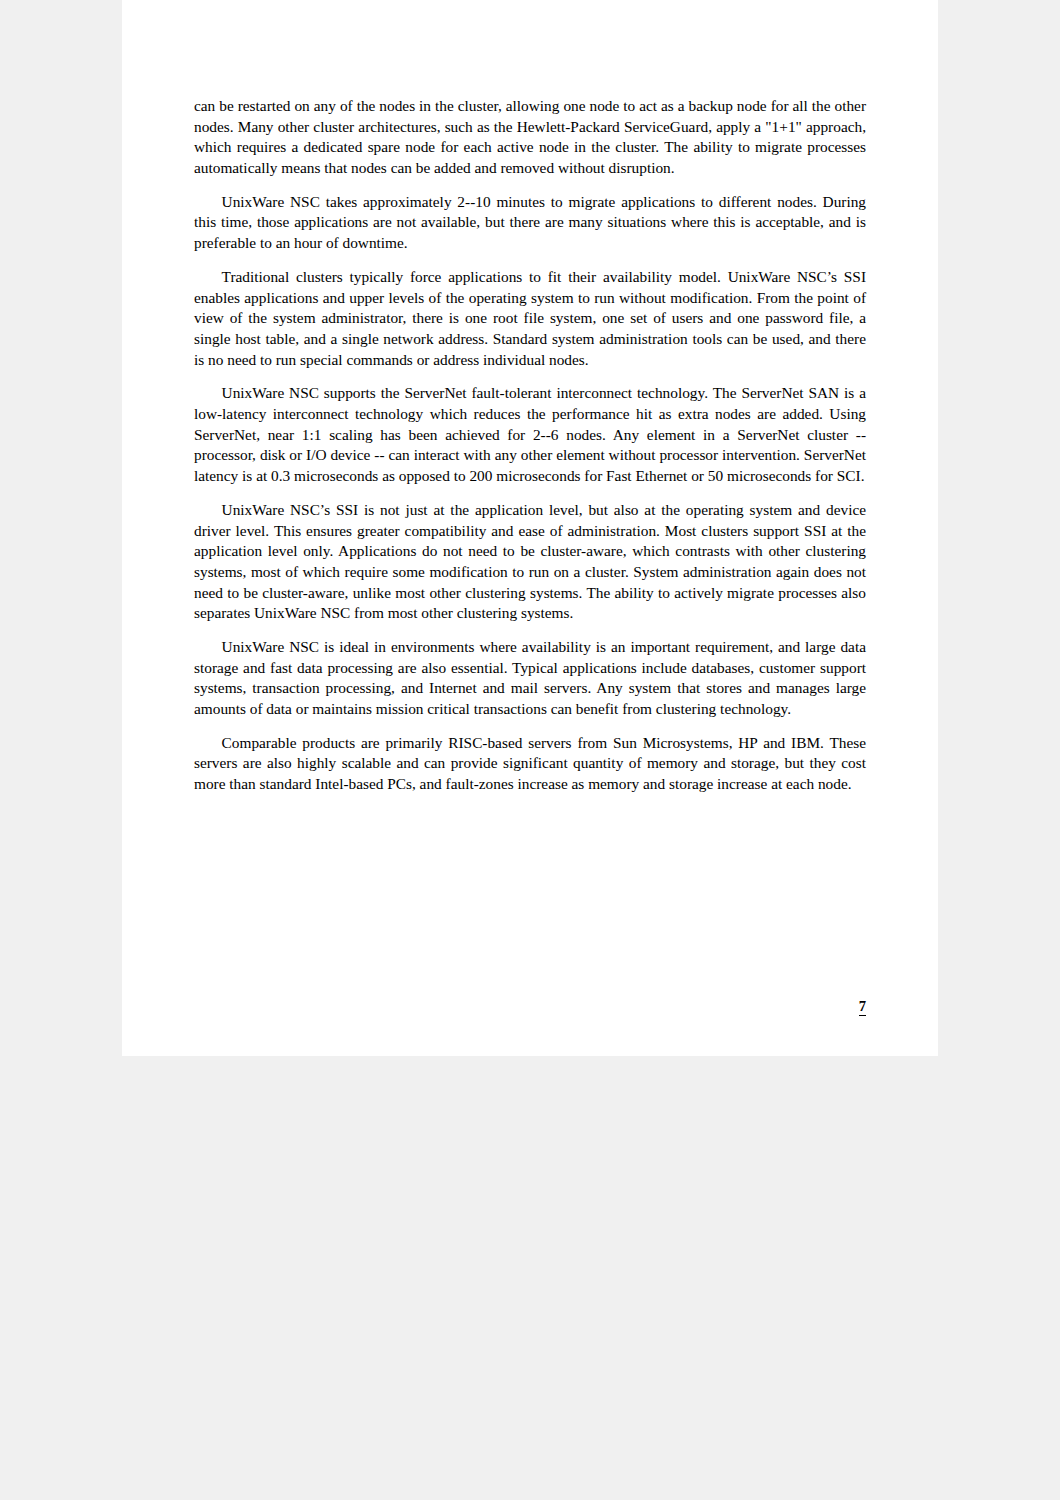can be restarted on any of the nodes in the cluster, allowing one node to act as a backup node for all the other nodes. Many other cluster architectures, such as the Hewlett-Packard ServiceGuard, apply a "1+1" approach, which requires a dedicated spare node for each active node in the cluster. The ability to migrate processes automatically means that nodes can be added and removed without disruption.
UnixWare NSC takes approximately 2--10 minutes to migrate applications to different nodes. During this time, those applications are not available, but there are many situations where this is acceptable, and is preferable to an hour of downtime.
Traditional clusters typically force applications to fit their availability model. UnixWare NSC’s SSI enables applications and upper levels of the operating system to run without modification. From the point of view of the system administrator, there is one root file system, one set of users and one password file, a single host table, and a single network address. Standard system administration tools can be used, and there is no need to run special commands or address individual nodes.
UnixWare NSC supports the ServerNet fault-tolerant interconnect technology. The ServerNet SAN is a low-latency interconnect technology which reduces the performance hit as extra nodes are added. Using ServerNet, near 1:1 scaling has been achieved for 2--6 nodes. Any element in a ServerNet cluster -- processor, disk or I/O device -- can interact with any other element without processor intervention. ServerNet latency is at 0.3 microseconds as opposed to 200 microseconds for Fast Ethernet or 50 microseconds for SCI.
UnixWare NSC’s SSI is not just at the application level, but also at the operating system and device driver level. This ensures greater compatibility and ease of administration. Most clusters support SSI at the application level only. Applications do not need to be cluster-aware, which contrasts with other clustering systems, most of which require some modification to run on a cluster. System administration again does not need to be cluster-aware, unlike most other clustering systems. The ability to actively migrate processes also separates UnixWare NSC from most other clustering systems.
UnixWare NSC is ideal in environments where availability is an important requirement, and large data storage and fast data processing are also essential. Typical applications include databases, customer support systems, transaction processing, and Internet and mail servers. Any system that stores and manages large amounts of data or maintains mission critical transactions can benefit from clustering technology.
Comparable products are primarily RISC-based servers from Sun Microsystems, HP and IBM. These servers are also highly scalable and can provide significant quantity of memory and storage, but they cost more than standard Intel-based PCs, and fault-zones increase as memory and storage increase at each node.
7